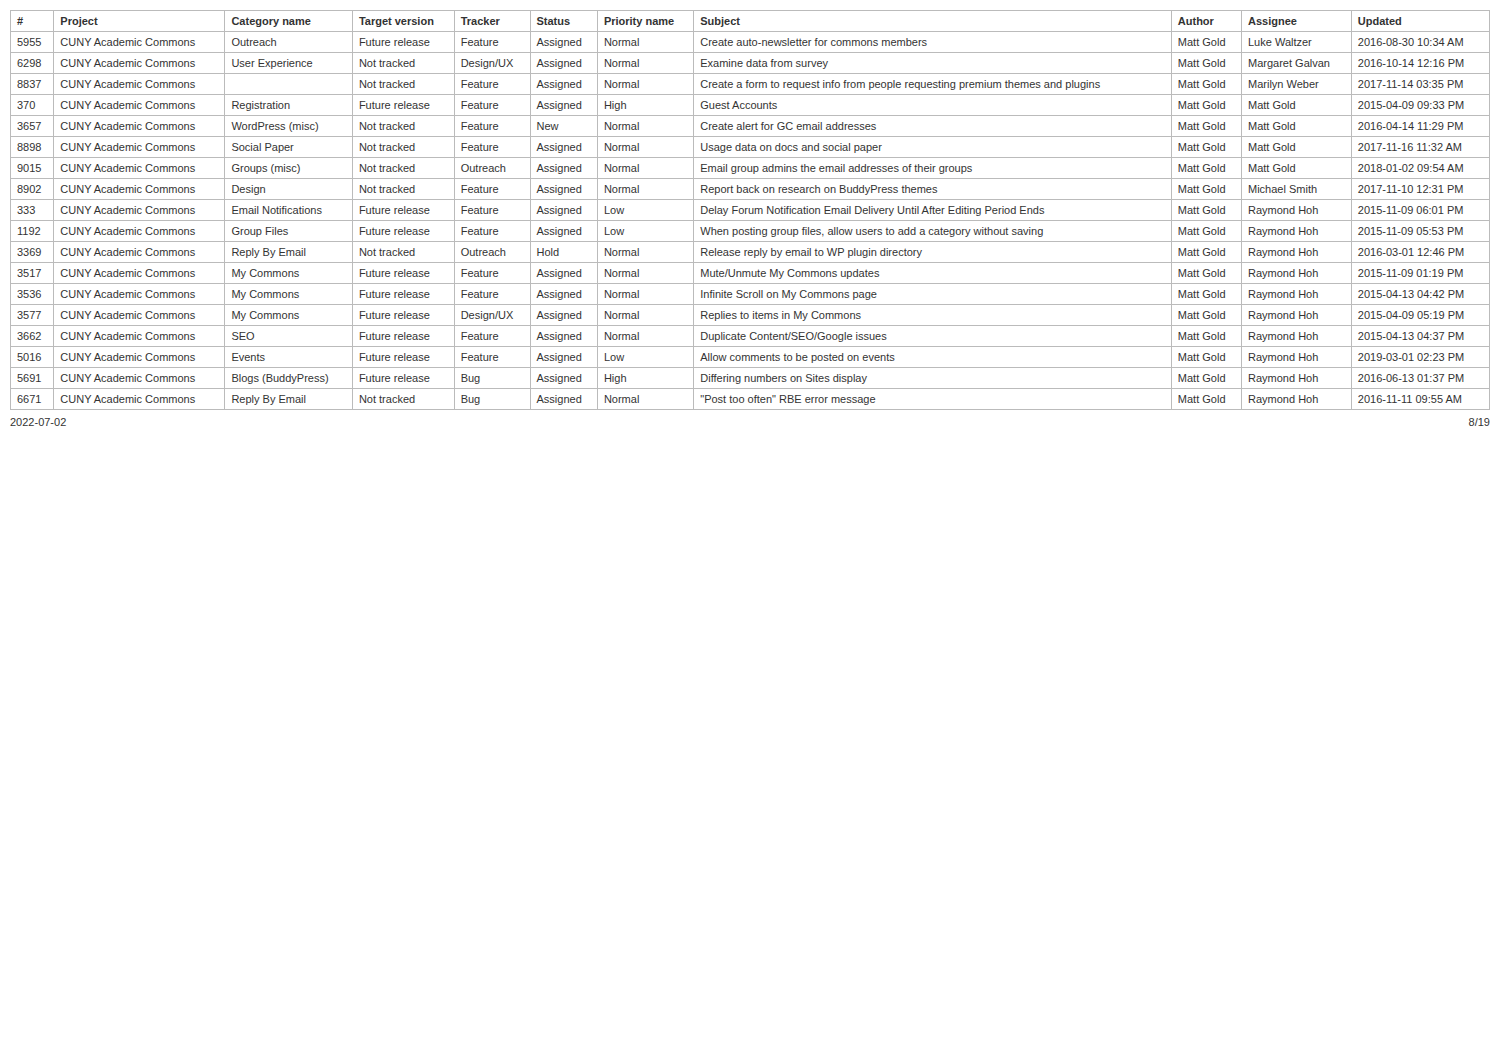| # | Project | Category name | Target version | Tracker | Status | Priority name | Subject | Author | Assignee | Updated |
| --- | --- | --- | --- | --- | --- | --- | --- | --- | --- | --- |
| 5955 | CUNY Academic Commons | Outreach | Future release | Feature | Assigned | Normal | Create auto-newsletter for commons members | Matt Gold | Luke Waltzer | 2016-08-30 10:34 AM |
| 6298 | CUNY Academic Commons | User Experience | Not tracked | Design/UX | Assigned | Normal | Examine data from survey | Matt Gold | Margaret Galvan | 2016-10-14 12:16 PM |
| 8837 | CUNY Academic Commons | | Not tracked | Feature | Assigned | Normal | Create a form to request info from people requesting premium themes and plugins | Matt Gold | Marilyn Weber | 2017-11-14 03:35 PM |
| 370 | CUNY Academic Commons | Registration | Future release | Feature | Assigned | High | Guest Accounts | Matt Gold | Matt Gold | 2015-04-09 09:33 PM |
| 3657 | CUNY Academic Commons | WordPress (misc) | Not tracked | Feature | New | Normal | Create alert for GC email addresses | Matt Gold | Matt Gold | 2016-04-14 11:29 PM |
| 8898 | CUNY Academic Commons | Social Paper | Not tracked | Feature | Assigned | Normal | Usage data on docs and social paper | Matt Gold | Matt Gold | 2017-11-16 11:32 AM |
| 9015 | CUNY Academic Commons | Groups (misc) | Not tracked | Outreach | Assigned | Normal | Email group admins the email addresses of their groups | Matt Gold | Matt Gold | 2018-01-02 09:54 AM |
| 8902 | CUNY Academic Commons | Design | Not tracked | Feature | Assigned | Normal | Report back on research on BuddyPress themes | Matt Gold | Michael Smith | 2017-11-10 12:31 PM |
| 333 | CUNY Academic Commons | Email Notifications | Future release | Feature | Assigned | Low | Delay Forum Notification Email Delivery Until After Editing Period Ends | Matt Gold | Raymond Hoh | 2015-11-09 06:01 PM |
| 1192 | CUNY Academic Commons | Group Files | Future release | Feature | Assigned | Low | When posting group files, allow users to add a category without saving | Matt Gold | Raymond Hoh | 2015-11-09 05:53 PM |
| 3369 | CUNY Academic Commons | Reply By Email | Not tracked | Outreach | Hold | Normal | Release reply by email to WP plugin directory | Matt Gold | Raymond Hoh | 2016-03-01 12:46 PM |
| 3517 | CUNY Academic Commons | My Commons | Future release | Feature | Assigned | Normal | Mute/Unmute My Commons updates | Matt Gold | Raymond Hoh | 2015-11-09 01:19 PM |
| 3536 | CUNY Academic Commons | My Commons | Future release | Feature | Assigned | Normal | Infinite Scroll on My Commons page | Matt Gold | Raymond Hoh | 2015-04-13 04:42 PM |
| 3577 | CUNY Academic Commons | My Commons | Future release | Design/UX | Assigned | Normal | Replies to items in My Commons | Matt Gold | Raymond Hoh | 2015-04-09 05:19 PM |
| 3662 | CUNY Academic Commons | SEO | Future release | Feature | Assigned | Normal | Duplicate Content/SEO/Google issues | Matt Gold | Raymond Hoh | 2015-04-13 04:37 PM |
| 5016 | CUNY Academic Commons | Events | Future release | Feature | Assigned | Low | Allow comments to be posted on events | Matt Gold | Raymond Hoh | 2019-03-01 02:23 PM |
| 5691 | CUNY Academic Commons | Blogs (BuddyPress) | Future release | Bug | Assigned | High | Differing numbers on Sites display | Matt Gold | Raymond Hoh | 2016-06-13 01:37 PM |
| 6671 | CUNY Academic Commons | Reply By Email | Not tracked | Bug | Assigned | Normal | "Post too often" RBE error message | Matt Gold | Raymond Hoh | 2016-11-11 09:55 AM |
2022-07-02 8/19